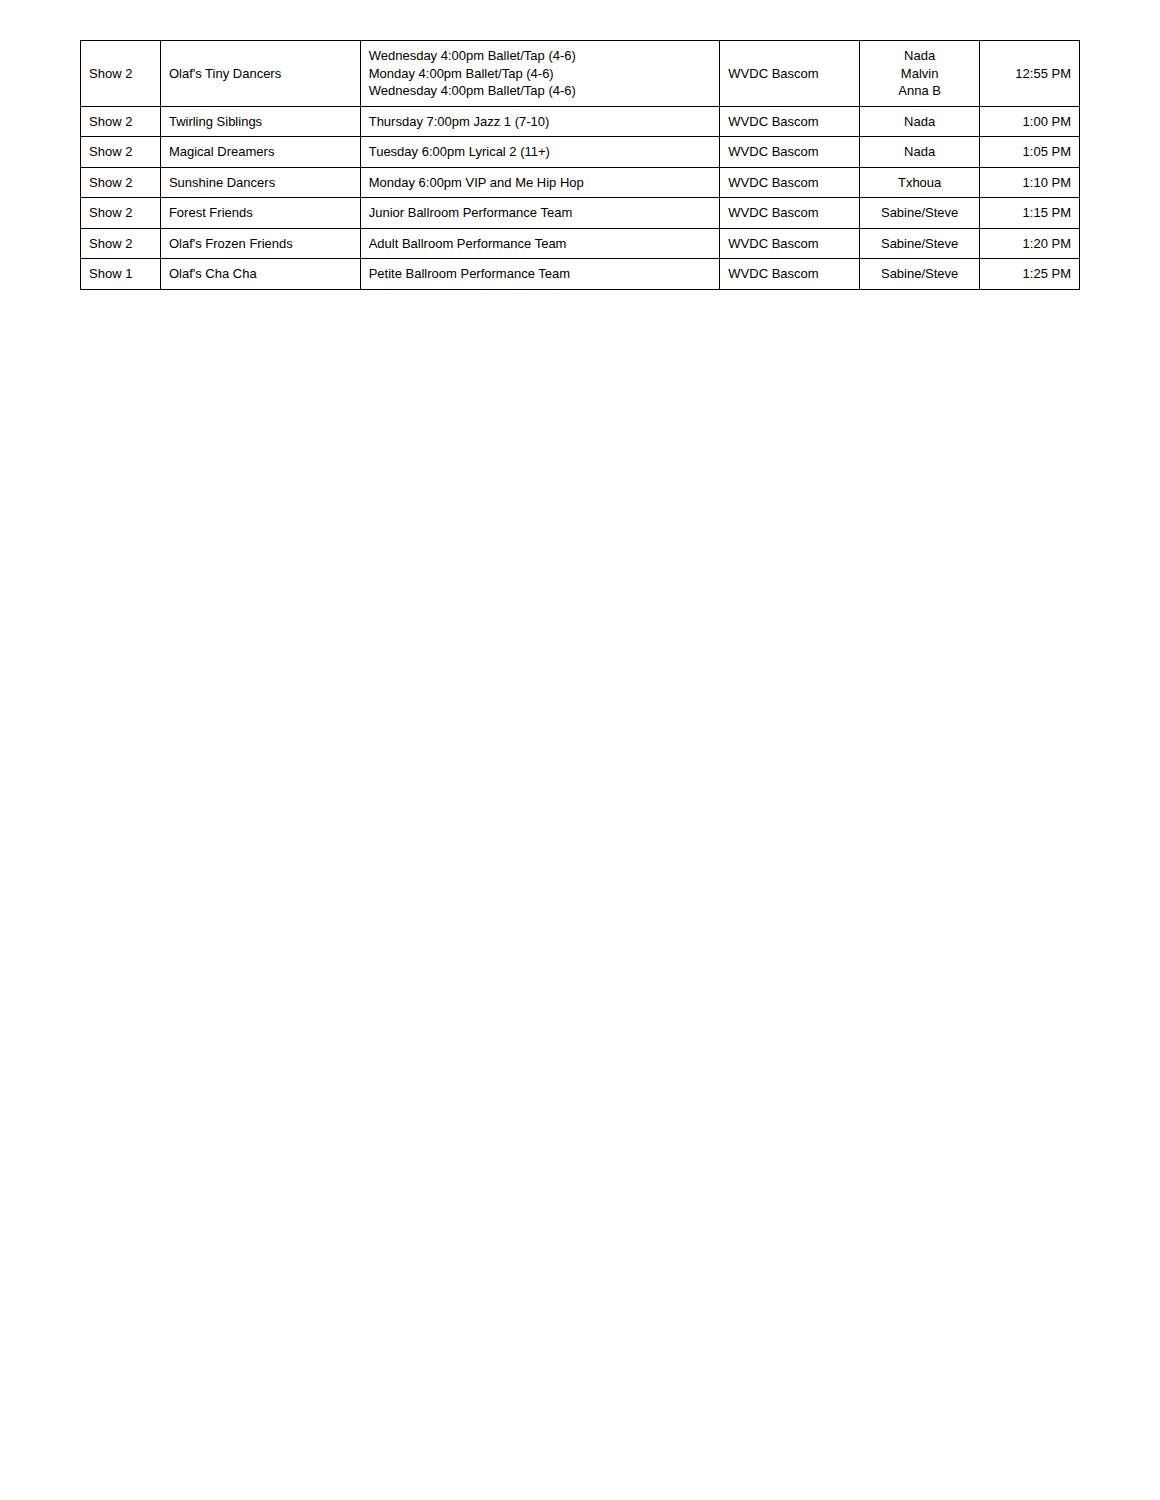| Show 2 | Olaf's Tiny Dancers | Wednesday 4:00pm Ballet/Tap (4-6) Monday 4:00pm Ballet/Tap (4-6) Wednesday 4:00pm Ballet/Tap (4-6) | WVDC Bascom | Nada Malvin Anna B | 12:55 PM |
| Show 2 | Twirling Siblings | Thursday 7:00pm Jazz 1 (7-10) | WVDC Bascom | Nada | 1:00 PM |
| Show 2 | Magical Dreamers | Tuesday 6:00pm Lyrical 2 (11+) | WVDC Bascom | Nada | 1:05 PM |
| Show 2 | Sunshine Dancers | Monday 6:00pm VIP and Me Hip Hop | WVDC Bascom | Txhoua | 1:10 PM |
| Show 2 | Forest Friends | Junior Ballroom Performance Team | WVDC Bascom | Sabine/Steve | 1:15 PM |
| Show 2 | Olaf's Frozen Friends | Adult Ballroom Performance Team | WVDC Bascom | Sabine/Steve | 1:20 PM |
| Show 1 | Olaf's Cha Cha | Petite Ballroom Performance Team | WVDC Bascom | Sabine/Steve | 1:25 PM |